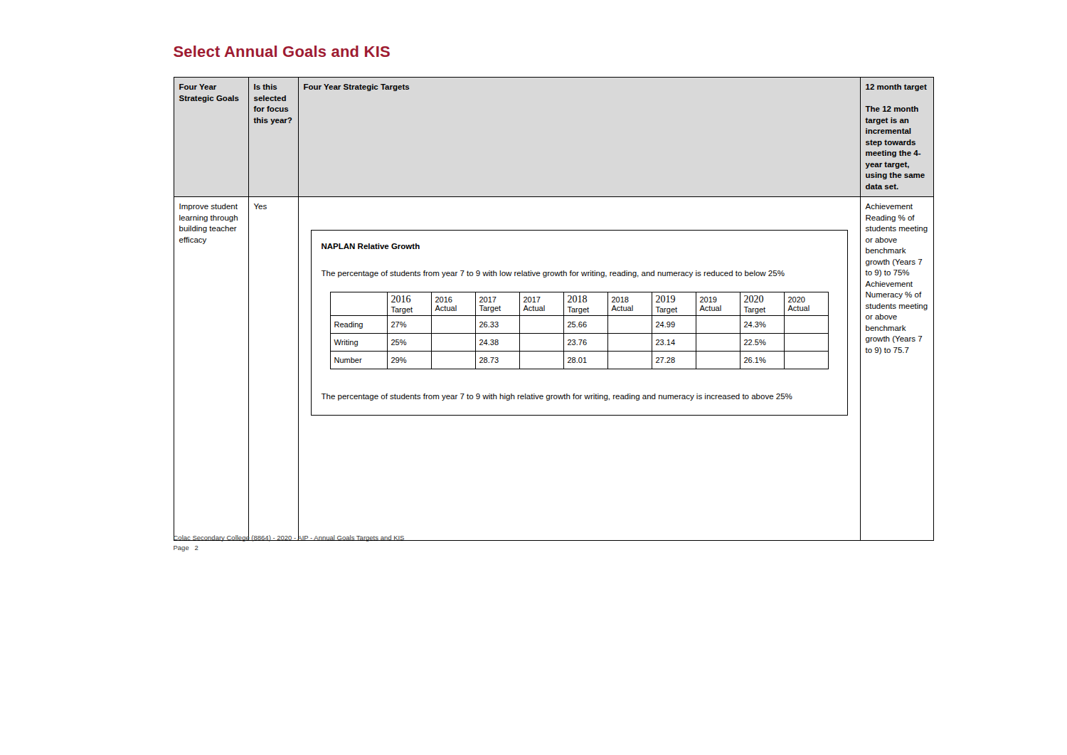Select Annual Goals and KIS
| Four Year Strategic Goals | Is this selected for focus this year? | Four Year Strategic Targets | 12 month target The 12 month target is an incremental step towards meeting the 4-year target, using the same data set. |
| --- | --- | --- | --- |
| Improve student learning through building teacher efficacy | Yes | NAPLAN Relative Growth The percentage of students from year 7 to 9 with low relative growth for writing, reading, and numeracy is reduced to below 25% / / 2016 Target / 2016 Actual / 2017 Target / 2017 Actual / 2018 Target / 2018 Actual / 2019 Target / 2019 Actual / 2020 Target / 2020 Actual / / --- / --- / --- / --- / --- / --- / --- / --- / --- / --- / --- / / Reading / 27% / / 26.33 / / 25.66 / / 24.99 / / 24.3% / / / Writing / 25% / / 24.38 / / 23.76 / / 23.14 / / 22.5% / / / Number / 29% / / 28.73 / / 28.01 / / 27.28 / / 26.1% / / The percentage of students from year 7 to 9 with high relative growth for writing, reading and numeracy is increased to above 25% | Achievement Reading % of students meeting or above benchmark growth (Years 7 to 9) to 75% Achievement Numeracy % of students meeting or above benchmark growth (Years 7 to 9) to 75.7 |
Colac Secondary College (8864) - 2020 - AIP - Annual Goals Targets and KIS
Page 2